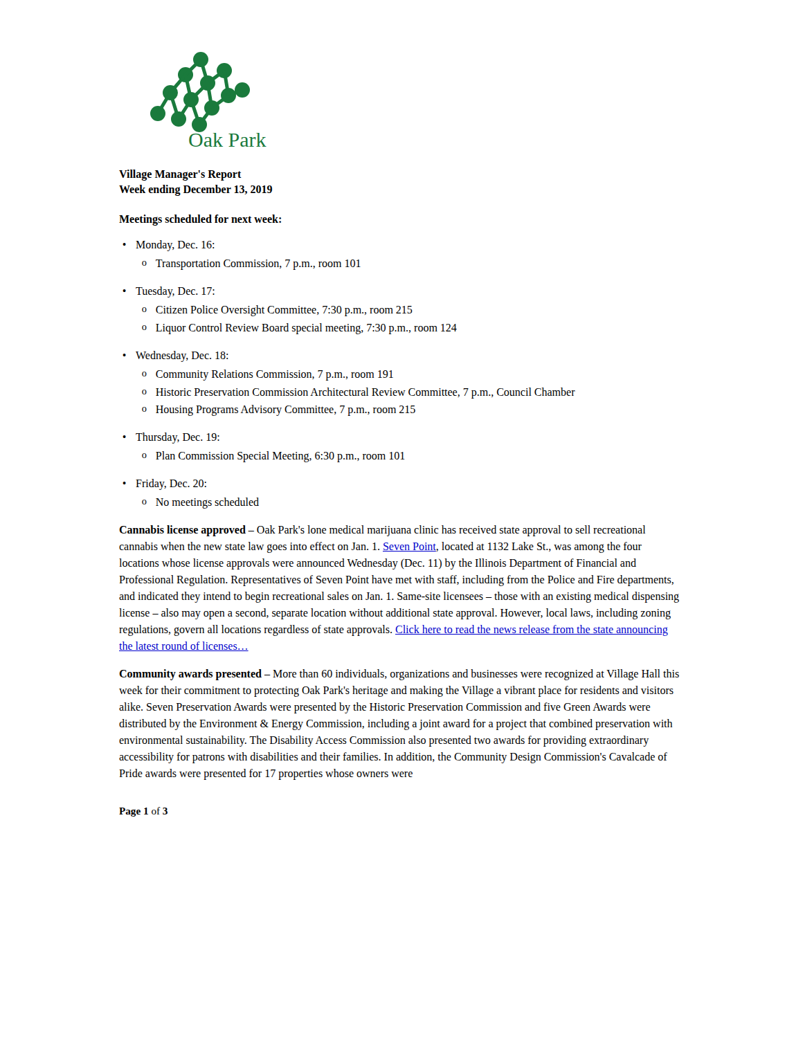Oak Park
Village Manager's Report
Week ending December 13, 2019
Meetings scheduled for next week:
Monday, Dec. 16:
Transportation Commission, 7 p.m., room 101
Tuesday, Dec. 17:
Citizen Police Oversight Committee, 7:30 p.m., room 215
Liquor Control Review Board special meeting, 7:30 p.m., room 124
Wednesday, Dec. 18:
Community Relations Commission, 7 p.m., room 191
Historic Preservation Commission Architectural Review Committee, 7 p.m., Council Chamber
Housing Programs Advisory Committee, 7 p.m., room 215
Thursday, Dec. 19:
Plan Commission Special Meeting, 6:30 p.m., room 101
Friday, Dec. 20:
No meetings scheduled
Cannabis license approved – Oak Park's lone medical marijuana clinic has received state approval to sell recreational cannabis when the new state law goes into effect on Jan. 1. Seven Point, located at 1132 Lake St., was among the four locations whose license approvals were announced Wednesday (Dec. 11) by the Illinois Department of Financial and Professional Regulation. Representatives of Seven Point have met with staff, including from the Police and Fire departments, and indicated they intend to begin recreational sales on Jan. 1. Same-site licensees – those with an existing medical dispensing license – also may open a second, separate location without additional state approval. However, local laws, including zoning regulations, govern all locations regardless of state approvals. Click here to read the news release from the state announcing the latest round of licenses…
Community awards presented – More than 60 individuals, organizations and businesses were recognized at Village Hall this week for their commitment to protecting Oak Park's heritage and making the Village a vibrant place for residents and visitors alike. Seven Preservation Awards were presented by the Historic Preservation Commission and five Green Awards were distributed by the Environment & Energy Commission, including a joint award for a project that combined preservation with environmental sustainability. The Disability Access Commission also presented two awards for providing extraordinary accessibility for patrons with disabilities and their families. In addition, the Community Design Commission's Cavalcade of Pride awards were presented for 17 properties whose owners were
Page 1 of 3